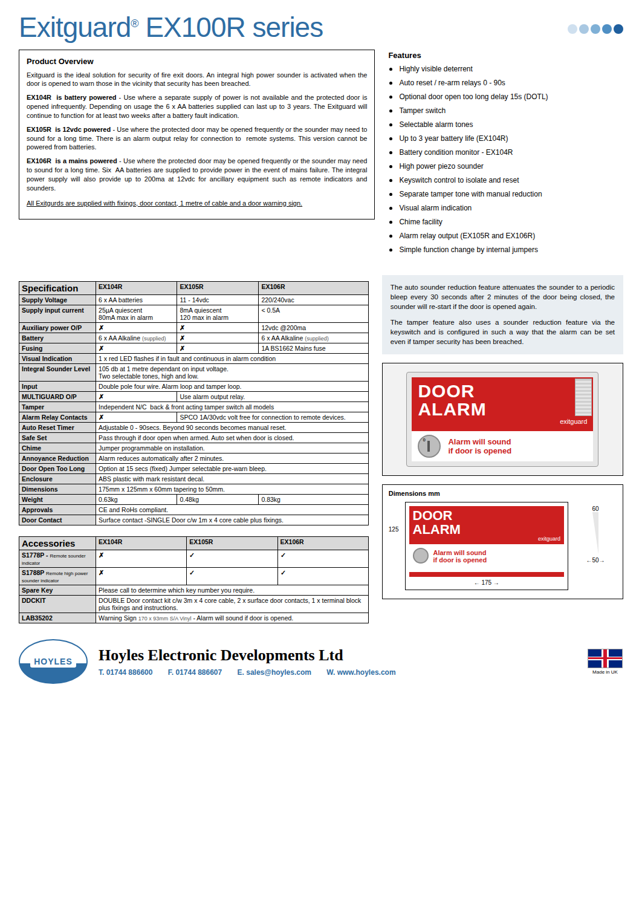Exitguard® EX100R series
Product Overview
Exitguard is the ideal solution for security of fire exit doors. An integral high power sounder is activated when the door is opened to warn those in the vicinity that security has been breached.
EX104R is battery powered - Use where a separate supply of power is not available and the protected door is opened infrequently. Depending on usage the 6 x AA batteries supplied can last up to 3 years. The Exitguard will continue to function for at least two weeks after a battery fault indication.
EX105R is 12vdc powered - Use where the protected door may be opened frequently or the sounder may need to sound for a long time. There is an alarm output relay for connection to remote systems. This version cannot be powered from batteries.
EX106R is a mains powered - Use where the protected door may be opened frequently or the sounder may need to sound for a long time. Six AA batteries are supplied to provide power in the event of mains failure. The integral power supply will also provide up to 200ma at 12vdc for ancillary equipment such as remote indicators and sounders.
All Exitgurds are supplied with fixings, door contact, 1 metre of cable and a door warning sign.
Features
Highly visible deterrent
Auto reset / re-arm relays 0 - 90s
Optional door open too long delay 15s (DOTL)
Tamper switch
Selectable alarm tones
Up to 3 year battery life (EX104R)
Battery condition monitor - EX104R
High power piezo sounder
Keyswitch control to isolate and reset
Separate tamper tone with manual reduction
Visual alarm indication
Chime facility
Alarm relay output (EX105R and EX106R)
Simple function change by internal jumpers
| Specification | EX104R | EX105R | EX106R |
| --- | --- | --- | --- |
| Supply Voltage | 6 x AA batteries | 11 - 14vdc | 220/240vac |
| Supply input current | 25µA quiescent 80mA max in alarm | 8mA quiescent 120 max in alarm | < 0.5A |
| Auxiliary power O/P | ✗ | ✗ | 12vdc @200ma |
| Battery | 6 x AA Alkaline (supplied) | ✗ | 6 x AA Alkaline (supplied) |
| Fusing | ✗ | ✗ | 1A BS1662 Mains fuse |
| Visual Indication | 1 x red LED flashes if in fault and continuous in alarm condition |
| Integral Sounder Level | 105 db at 1 metre dependant on input voltage. Two selectable tones, high and low. |
| Input | Double pole four wire. Alarm loop and tamper loop. |
| MULTIGUARD O/P | ✗ | Use alarm output relay. |
| Tamper | Independent N/C back & front acting tamper switch all models |
| Alarm Relay Contacts | ✗ | SPCO 1A/30vdc volt free for connection to remote devices. |
| Auto Reset Timer | Adjustable 0 - 90secs. Beyond 90 seconds becomes manual reset. |
| Safe Set | Pass through if door open when armed. Auto set when door is closed. |
| Chime | Jumper programmable on installation. |
| Annoyance Reduction | Alarm reduces automatically after 2 minutes. |
| Door Open Too Long | Option at 15 secs (fixed) Jumper selectable pre-warn bleep. |
| Enclosure | ABS plastic with mark resistant decal. |
| Dimensions | 175mm x 125mm x 60mm tapering to 50mm. |
| Weight | 0.63kg | 0.48kg | 0.83kg |
| Approvals | CE and RoHs compliant. |
| Door Contact | Surface contact -SINGLE Door c/w 1m x 4 core cable plus fixings. |
| Accessories | EX104R | EX105R | EX106R |
| --- | --- | --- | --- |
| S1778P - Remote sounder indicator | ✗ | ✓ | ✓ |
| S1788P Remote high power sounder indicator | ✗ | ✓ | ✓ |
| Spare Key | Please call to determine which key number you require. |
| DDCKIT | DOUBLE Door contact kit c/w 3m x 4 core cable, 2 x surface door contacts, 1 x terminal block plus fixings and instructions. |
| LAB35202 | Warning Sign 170 x 93mm S/A Vinyl - Alarm will sound if door is opened. |
The auto sounder reduction feature attenuates the sounder to a periodic bleep every 30 seconds after 2 minutes of the door being closed, the sounder will re-start if the door is opened again.
The tamper feature also uses a sounder reduction feature via the keyswitch and is configured in such a way that the alarm can be set even if tamper security has been breached.
DOOR
ALARM exitguard
0
Alarm will sound
if door is opened
Dimensions mm
125
DOOR
ALARM exitguard
Alarm will sound
if door is opened
← 175 →
60
←50→
HOYLES
Hoyles Electronic Developments Ltd
T. 01744 886600 F. 01744 886607 E. sales@hoyles.com W. www.hoyles.com
Made in UK